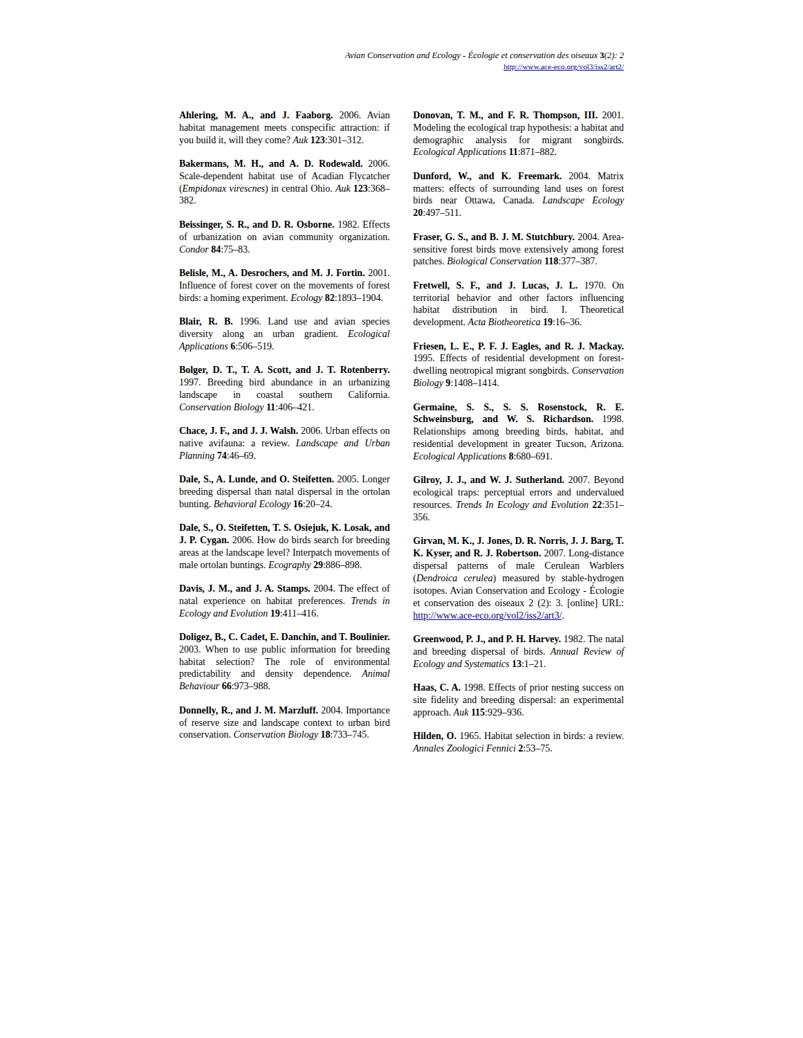Avian Conservation and Ecology - Écologie et conservation des oiseaux 3(2): 2
http://www.ace-eco.org/vol3/iss2/art2/
Ahlering, M. A., and J. Faaborg. 2006. Avian habitat management meets conspecific attraction: if you build it, will they come? Auk 123:301–312.
Bakermans, M. H., and A. D. Rodewald. 2006. Scale-dependent habitat use of Acadian Flycatcher (Empidonax virescnes) in central Ohio. Auk 123:368–382.
Beissinger, S. R., and D. R. Osborne. 1982. Effects of urbanization on avian community organization. Condor 84:75–83.
Belisle, M., A. Desrochers, and M. J. Fortin. 2001. Influence of forest cover on the movements of forest birds: a homing experiment. Ecology 82:1893–1904.
Blair, R. B. 1996. Land use and avian species diversity along an urban gradient. Ecological Applications 6:506–519.
Bolger, D. T., T. A. Scott, and J. T. Rotenberry. 1997. Breeding bird abundance in an urbanizing landscape in coastal southern California. Conservation Biology 11:406–421.
Chace, J. F., and J. J. Walsh. 2006. Urban effects on native avifauna: a review. Landscape and Urban Planning 74:46–69.
Dale, S., A. Lunde, and O. Steifetten. 2005. Longer breeding dispersal than natal dispersal in the ortolan bunting. Behavioral Ecology 16:20–24.
Dale, S., O. Steifetten, T. S. Osiejuk, K. Losak, and J. P. Cygan. 2006. How do birds search for breeding areas at the landscape level? Interpatch movements of male ortolan buntings. Ecography 29:886–898.
Davis, J. M., and J. A. Stamps. 2004. The effect of natal experience on habitat preferences. Trends in Ecology and Evolution 19:411–416.
Doligez, B., C. Cadet, E. Danchin, and T. Boulinier. 2003. When to use public information for breeding habitat selection? The role of environmental predictability and density dependence. Animal Behaviour 66:973–988.
Donnelly, R., and J. M. Marzluff. 2004. Importance of reserve size and landscape context to urban bird conservation. Conservation Biology 18:733–745.
Donovan, T. M., and F. R. Thompson, III. 2001. Modeling the ecological trap hypothesis: a habitat and demographic analysis for migrant songbirds. Ecological Applications 11:871–882.
Dunford, W., and K. Freemark. 2004. Matrix matters: effects of surrounding land uses on forest birds near Ottawa, Canada. Landscape Ecology 20:497–511.
Fraser, G. S., and B. J. M. Stutchbury. 2004. Area-sensitive forest birds move extensively among forest patches. Biological Conservation 118:377–387.
Fretwell, S. F., and J. Lucas, J. L. 1970. On territorial behavior and other factors influencing habitat distribution in bird. I. Theoretical development. Acta Biotheoretica 19:16–36.
Friesen, L. E., P. F. J. Eagles, and R. J. Mackay. 1995. Effects of residential development on forest-dwelling neotropical migrant songbirds. Conservation Biology 9:1408–1414.
Germaine, S. S., S. S. Rosenstock, R. E. Schweinsburg, and W. S. Richardson. 1998. Relationships among breeding birds, habitat, and residential development in greater Tucson, Arizona. Ecological Applications 8:680–691.
Gilroy, J. J., and W. J. Sutherland. 2007. Beyond ecological traps: perceptual errors and undervalued resources. Trends In Ecology and Evolution 22:351–356.
Girvan, M. K., J. Jones, D. R. Norris, J. J. Barg, T. K. Kyser, and R. J. Robertson. 2007. Long-distance dispersal patterns of male Cerulean Warblers (Dendroica cerulea) measured by stable-hydrogen isotopes. Avian Conservation and Ecology - Écologie et conservation des oiseaux 2 (2): 3. [online] URL: http://www.ace-eco.org/vol2/iss2/art3/.
Greenwood, P. J., and P. H. Harvey. 1982. The natal and breeding dispersal of birds. Annual Review of Ecology and Systematics 13:1–21.
Haas, C. A. 1998. Effects of prior nesting success on site fidelity and breeding dispersal: an experimental approach. Auk 115:929–936.
Hilden, O. 1965. Habitat selection in birds: a review. Annales Zoologici Fennici 2:53–75.